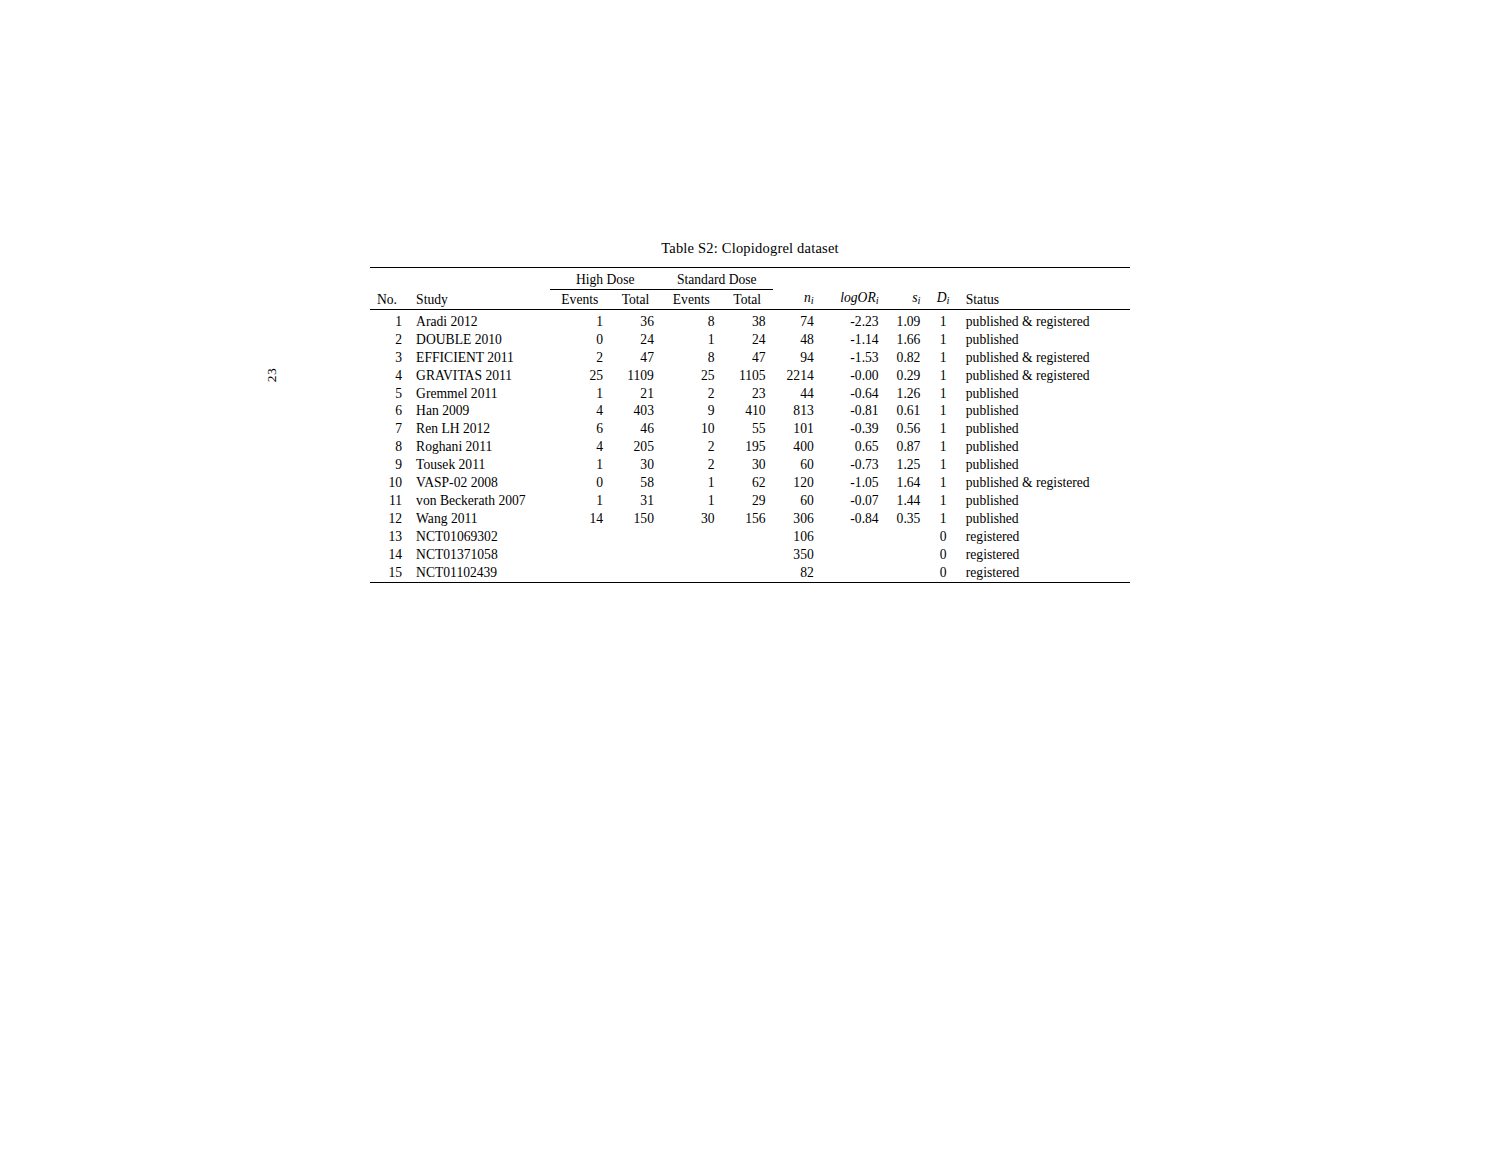23
Table S2: Clopidogrel dataset
| | | High Dose | Standard Dose | | | | | |
| No. | Study | Events | Total | Events | Total | n i | logOR i | s i | D i | Status |
| 1 | Aradi 2012 | 1 | 36 | 8 | 38 | 74 | -2.23 | 1.09 | 1 | published & registered |
| 2 | DOUBLE 2010 | 0 | 24 | 1 | 24 | 48 | -1.14 | 1.66 | 1 | published |
| 3 | EFFICIENT 2011 | 2 | 47 | 8 | 47 | 94 | -1.53 | 0.82 | 1 | published & registered |
| 4 | GRAVITAS 2011 | 25 | 1109 | 25 | 1105 | 2214 | -0.00 | 0.29 | 1 | published & registered |
| 5 | Gremmel 2011 | 1 | 21 | 2 | 23 | 44 | -0.64 | 1.26 | 1 | published |
| 6 | Han 2009 | 4 | 403 | 9 | 410 | 813 | -0.81 | 0.61 | 1 | published |
| 7 | Ren LH 2012 | 6 | 46 | 10 | 55 | 101 | -0.39 | 0.56 | 1 | published |
| 8 | Roghani 2011 | 4 | 205 | 2 | 195 | 400 | 0.65 | 0.87 | 1 | published |
| 9 | Tousek 2011 | 1 | 30 | 2 | 30 | 60 | -0.73 | 1.25 | 1 | published |
| 10 | VASP-02 2008 | 0 | 58 | 1 | 62 | 120 | -1.05 | 1.64 | 1 | published & registered |
| 11 | von Beckerath 2007 | 1 | 31 | 1 | 29 | 60 | -0.07 | 1.44 | 1 | published |
| 12 | Wang 2011 | 14 | 150 | 30 | 156 | 306 | -0.84 | 0.35 | 1 | published |
| 13 | NCT01069302 | | | | | 106 | | | 0 | registered |
| 14 | NCT01371058 | | | | | 350 | | | 0 | registered |
| 15 | NCT01102439 | | | | | 82 | | | 0 | registered |